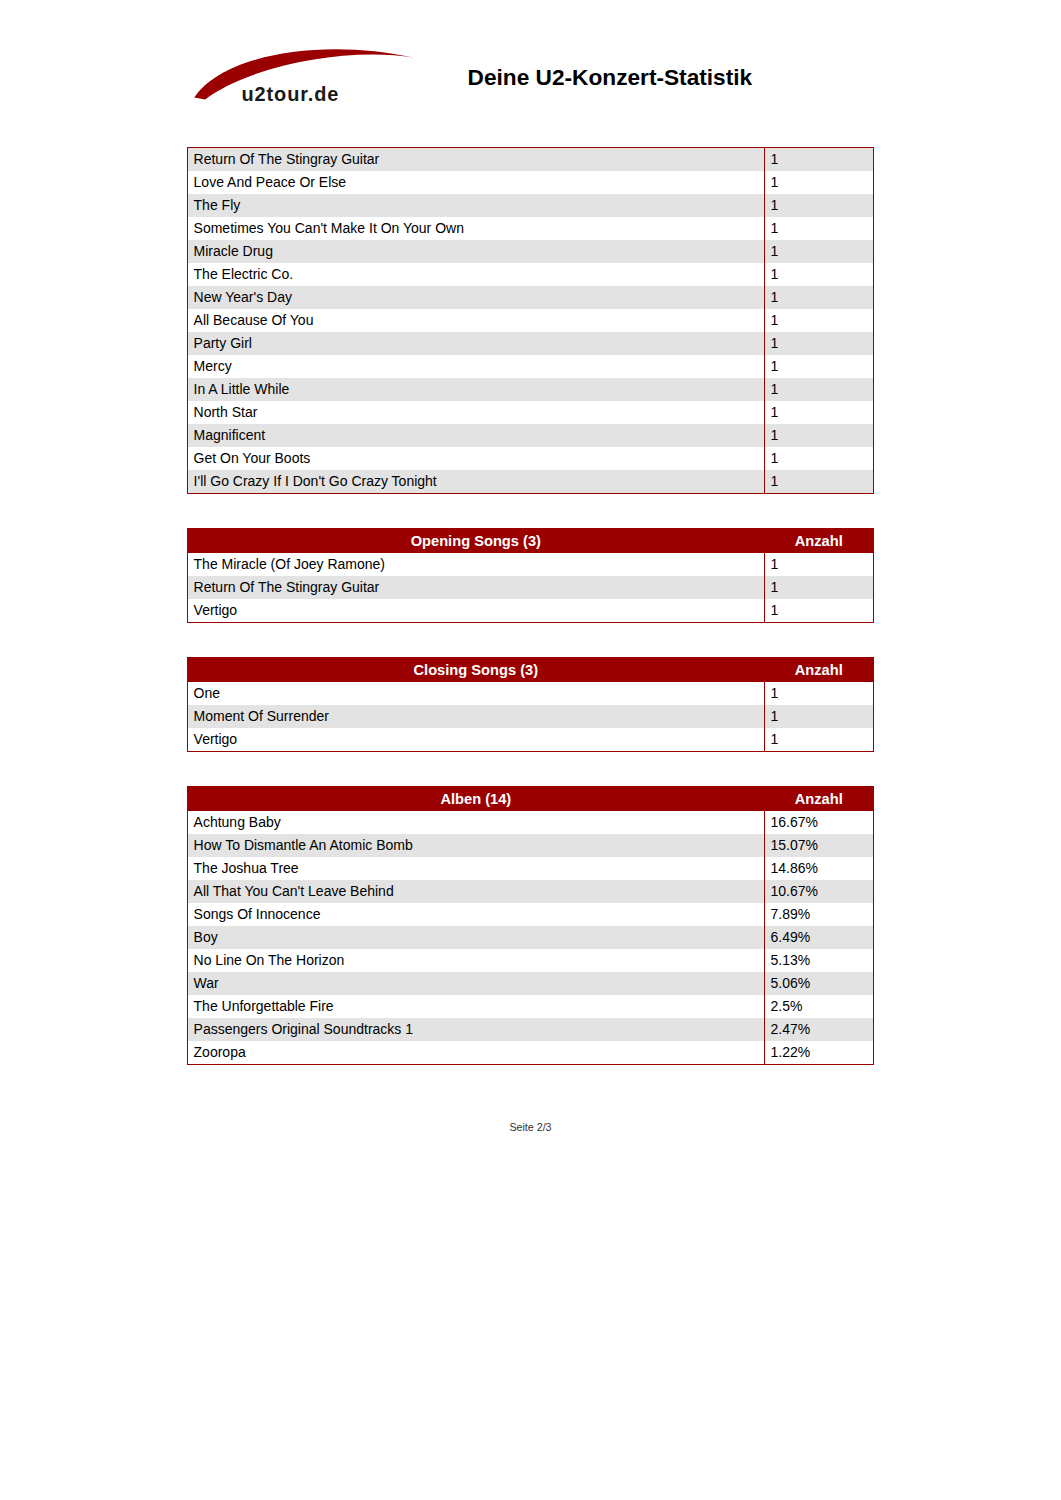u2tour.de
Deine U2-Konzert-Statistik
| Return Of The Stingray Guitar | 1 |
| Love And Peace Or Else | 1 |
| The Fly | 1 |
| Sometimes You Can't Make It On Your Own | 1 |
| Miracle Drug | 1 |
| The Electric Co. | 1 |
| New Year's Day | 1 |
| All Because Of You | 1 |
| Party Girl | 1 |
| Mercy | 1 |
| In A Little While | 1 |
| North Star | 1 |
| Magnificent | 1 |
| Get On Your Boots | 1 |
| I'll Go Crazy If I Don't Go Crazy Tonight | 1 |
| Opening Songs (3) | Anzahl |
| --- | --- |
| The Miracle (Of Joey Ramone) | 1 |
| Return Of The Stingray Guitar | 1 |
| Vertigo | 1 |
| Closing Songs (3) | Anzahl |
| --- | --- |
| One | 1 |
| Moment Of Surrender | 1 |
| Vertigo | 1 |
| Alben (14) | Anzahl |
| --- | --- |
| Achtung Baby | 16.67% |
| How To Dismantle An Atomic Bomb | 15.07% |
| The Joshua Tree | 14.86% |
| All That You Can't Leave Behind | 10.67% |
| Songs Of Innocence | 7.89% |
| Boy | 6.49% |
| No Line On The Horizon | 5.13% |
| War | 5.06% |
| The Unforgettable Fire | 2.5% |
| Passengers Original Soundtracks 1 | 2.47% |
| Zooropa | 1.22% |
Seite 2/3